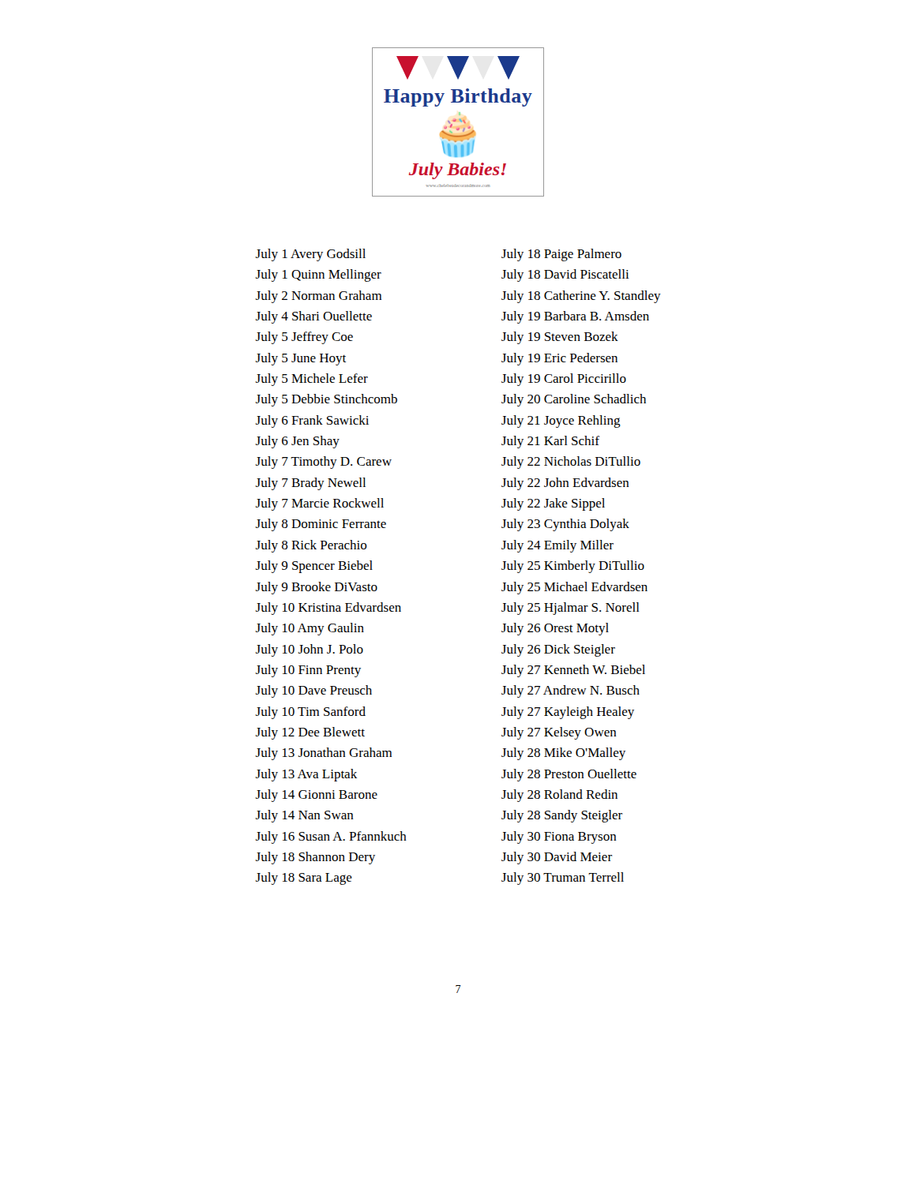Happy Birthday
🧁
July Babies!
www.chelebeadecorandmore.com
July 1 Avery Godsill
July 1 Quinn Mellinger
July 2 Norman Graham
July 4 Shari Ouellette
July 5 Jeffrey Coe
July 5 June Hoyt
July 5 Michele Lefer
July 5 Debbie Stinchcomb
July 6 Frank Sawicki
July 6 Jen Shay
July 7 Timothy D. Carew
July 7 Brady Newell
July 7 Marcie Rockwell
July 8 Dominic Ferrante
July 8 Rick Perachio
July 9 Spencer Biebel
July 9 Brooke DiVasto
July 10 Kristina Edvardsen
July 10 Amy Gaulin
July 10 John J. Polo
July 10 Finn Prenty
July 10 Dave Preusch
July 10 Tim Sanford
July 12 Dee Blewett
July 13 Jonathan Graham
July 13 Ava Liptak
July 14 Gionni Barone
July 14 Nan Swan
July 16 Susan A. Pfannkuch
July 18 Shannon Dery
July 18 Sara Lage
July 18 Paige Palmero
July 18 David Piscatelli
July 18 Catherine Y. Standley
July 19 Barbara B. Amsden
July 19 Steven Bozek
July 19 Eric Pedersen
July 19 Carol Piccirillo
July 20 Caroline Schadlich
July 21 Joyce Rehling
July 21 Karl Schif
July 22 Nicholas DiTullio
July 22 John Edvardsen
July 22 Jake Sippel
July 23 Cynthia Dolyak
July 24 Emily Miller
July 25 Kimberly DiTullio
July 25 Michael Edvardsen
July 25 Hjalmar S. Norell
July 26 Orest Motyl
July 26 Dick Steigler
July 27 Kenneth W. Biebel
July 27 Andrew N. Busch
July 27 Kayleigh Healey
July 27 Kelsey Owen
July 28 Mike O'Malley
July 28 Preston Ouellette
July 28 Roland Redin
July 28 Sandy Steigler
July 30 Fiona Bryson
July 30 David Meier
July 30 Truman Terrell
7